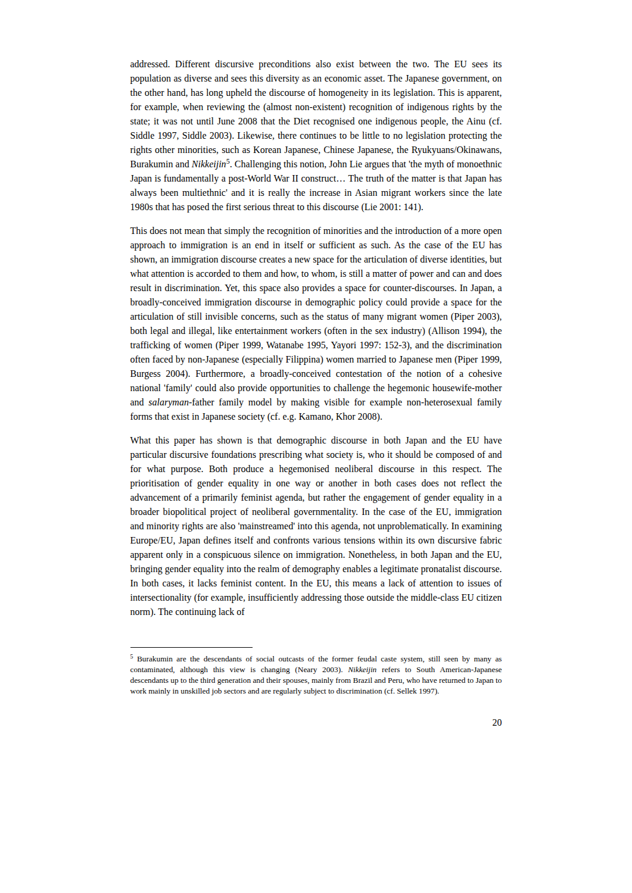addressed. Different discursive preconditions also exist between the two. The EU sees its population as diverse and sees this diversity as an economic asset. The Japanese government, on the other hand, has long upheld the discourse of homogeneity in its legislation. This is apparent, for example, when reviewing the (almost non-existent) recognition of indigenous rights by the state; it was not until June 2008 that the Diet recognised one indigenous people, the Ainu (cf. Siddle 1997, Siddle 2003). Likewise, there continues to be little to no legislation protecting the rights other minorities, such as Korean Japanese, Chinese Japanese, the Ryukyuans/Okinawans, Burakumin and Nikkeijin5. Challenging this notion, John Lie argues that 'the myth of monoethnic Japan is fundamentally a post-World War II construct… The truth of the matter is that Japan has always been multiethnic' and it is really the increase in Asian migrant workers since the late 1980s that has posed the first serious threat to this discourse (Lie 2001: 141).
This does not mean that simply the recognition of minorities and the introduction of a more open approach to immigration is an end in itself or sufficient as such. As the case of the EU has shown, an immigration discourse creates a new space for the articulation of diverse identities, but what attention is accorded to them and how, to whom, is still a matter of power and can and does result in discrimination. Yet, this space also provides a space for counter-discourses. In Japan, a broadly-conceived immigration discourse in demographic policy could provide a space for the articulation of still invisible concerns, such as the status of many migrant women (Piper 2003), both legal and illegal, like entertainment workers (often in the sex industry) (Allison 1994), the trafficking of women (Piper 1999, Watanabe 1995, Yayori 1997: 152-3), and the discrimination often faced by non-Japanese (especially Filippina) women married to Japanese men (Piper 1999, Burgess 2004). Furthermore, a broadly-conceived contestation of the notion of a cohesive national 'family' could also provide opportunities to challenge the hegemonic housewife-mother and salaryman-father family model by making visible for example non-heterosexual family forms that exist in Japanese society (cf. e.g. Kamano, Khor 2008).
What this paper has shown is that demographic discourse in both Japan and the EU have particular discursive foundations prescribing what society is, who it should be composed of and for what purpose. Both produce a hegemonised neoliberal discourse in this respect. The prioritisation of gender equality in one way or another in both cases does not reflect the advancement of a primarily feminist agenda, but rather the engagement of gender equality in a broader biopolitical project of neoliberal governmentality. In the case of the EU, immigration and minority rights are also 'mainstreamed' into this agenda, not unproblematically. In examining Europe/EU, Japan defines itself and confronts various tensions within its own discursive fabric apparent only in a conspicuous silence on immigration. Nonetheless, in both Japan and the EU, bringing gender equality into the realm of demography enables a legitimate pronatalist discourse. In both cases, it lacks feminist content. In the EU, this means a lack of attention to issues of intersectionality (for example, insufficiently addressing those outside the middle-class EU citizen norm). The continuing lack of
5 Burakumin are the descendants of social outcasts of the former feudal caste system, still seen by many as contaminated, although this view is changing (Neary 2003). Nikkeijin refers to South American-Japanese descendants up to the third generation and their spouses, mainly from Brazil and Peru, who have returned to Japan to work mainly in unskilled job sectors and are regularly subject to discrimination (cf. Sellek 1997).
20